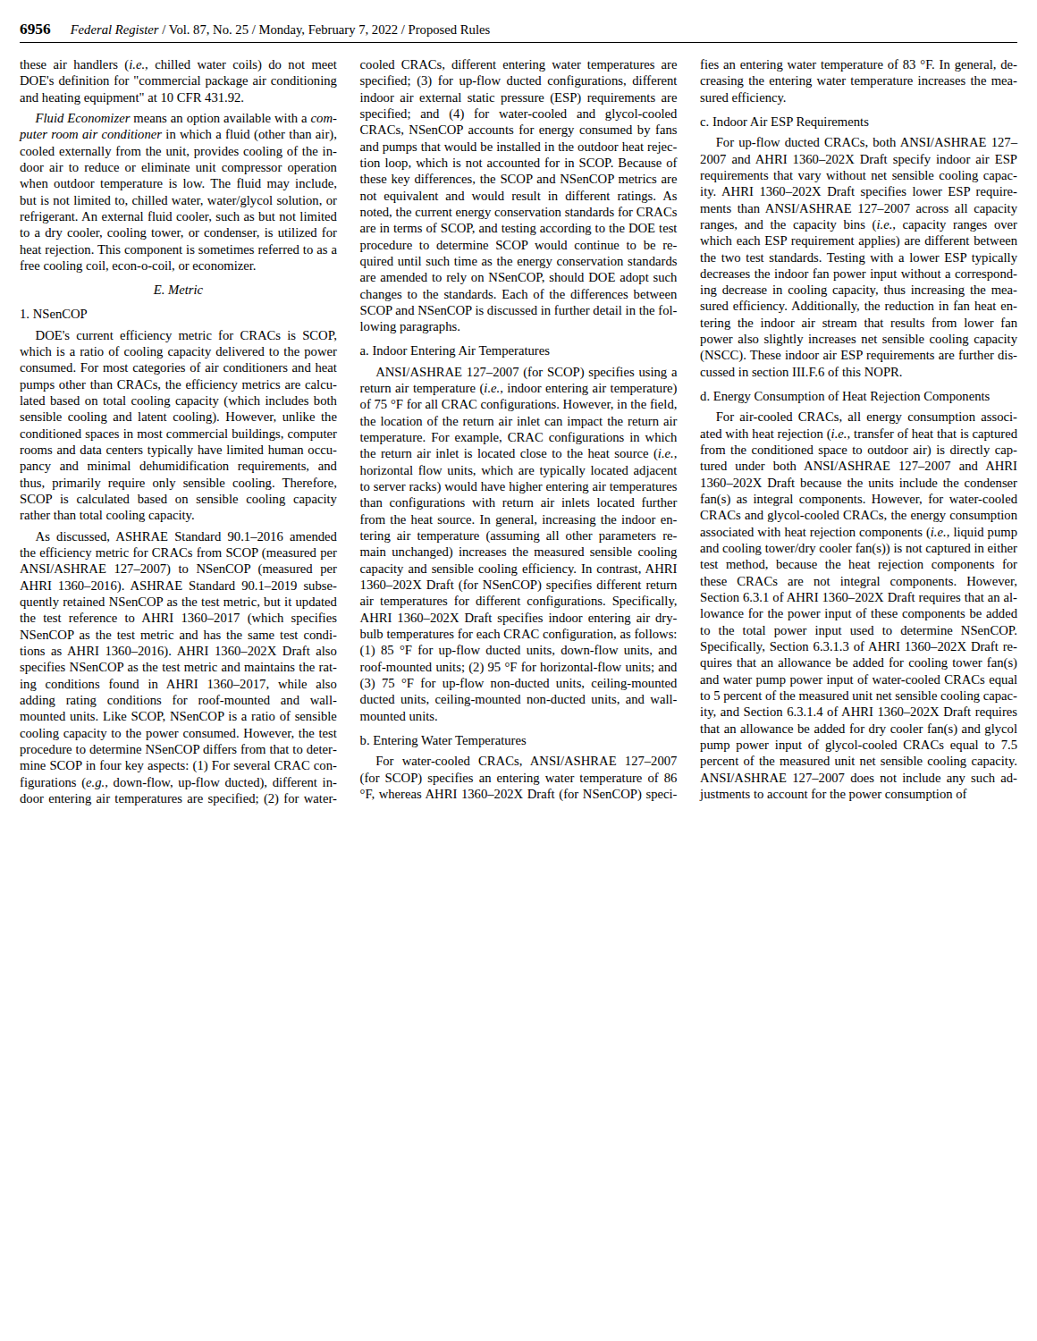6956 Federal Register / Vol. 87, No. 25 / Monday, February 7, 2022 / Proposed Rules
these air handlers (i.e., chilled water coils) do not meet DOE's definition for "commercial package air conditioning and heating equipment" at 10 CFR 431.92.
Fluid Economizer means an option available with a computer room air conditioner in which a fluid (other than air), cooled externally from the unit, provides cooling of the indoor air to reduce or eliminate unit compressor operation when outdoor temperature is low. The fluid may include, but is not limited to, chilled water, water/glycol solution, or refrigerant. An external fluid cooler, such as but not limited to a dry cooler, cooling tower, or condenser, is utilized for heat rejection. This component is sometimes referred to as a free cooling coil, econ-o-coil, or economizer.
E. Metric
1. NSenCOP
DOE's current efficiency metric for CRACs is SCOP, which is a ratio of cooling capacity delivered to the power consumed. For most categories of air conditioners and heat pumps other than CRACs, the efficiency metrics are calculated based on total cooling capacity (which includes both sensible cooling and latent cooling). However, unlike the conditioned spaces in most commercial buildings, computer rooms and data centers typically have limited human occupancy and minimal dehumidification requirements, and thus, primarily require only sensible cooling. Therefore, SCOP is calculated based on sensible cooling capacity rather than total cooling capacity.
As discussed, ASHRAE Standard 90.1–2016 amended the efficiency metric for CRACs from SCOP (measured per ANSI/ASHRAE 127–2007) to NSenCOP (measured per AHRI 1360–2016). ASHRAE Standard 90.1–2019 subsequently retained NSenCOP as the test metric, but it updated the test reference to AHRI 1360–2017 (which specifies NSenCOP as the test metric and has the same test conditions as AHRI 1360–2016). AHRI 1360–202X Draft also specifies NSenCOP as the test metric and maintains the rating conditions found in AHRI 1360–2017, while also adding rating conditions for roof-mounted and wall-mounted units. Like SCOP, NSenCOP is a ratio of sensible cooling capacity to the power consumed. However, the test procedure to determine NSenCOP differs from that to determine SCOP in four key aspects: (1) For several CRAC configurations (e.g., down-flow, up-flow ducted), different indoor entering air temperatures are specified; (2) for water-cooled CRACs, different entering water temperatures are specified; (3) for up-flow ducted configurations, different indoor air external static pressure (ESP) requirements are specified; and (4) for water-cooled and glycol-cooled CRACs, NSenCOP accounts for energy consumed by fans and pumps that would be installed in the outdoor heat rejection loop, which is not accounted for in SCOP. Because of these key differences, the SCOP and NSenCOP metrics are not equivalent and would result in different ratings. As noted, the current energy conservation standards for CRACs are in terms of SCOP, and testing according to the DOE test procedure to determine SCOP would continue to be required until such time as the energy conservation standards are amended to rely on NSenCOP, should DOE adopt such changes to the standards. Each of the differences between SCOP and NSenCOP is discussed in further detail in the following paragraphs.
a. Indoor Entering Air Temperatures
ANSI/ASHRAE 127–2007 (for SCOP) specifies using a return air temperature (i.e., indoor entering air temperature) of 75 °F for all CRAC configurations. However, in the field, the location of the return air inlet can impact the return air temperature. For example, CRAC configurations in which the return air inlet is located close to the heat source (i.e., horizontal flow units, which are typically located adjacent to server racks) would have higher entering air temperatures than configurations with return air inlets located further from the heat source. In general, increasing the indoor entering air temperature (assuming all other parameters remain unchanged) increases the measured sensible cooling capacity and sensible cooling efficiency. In contrast, AHRI 1360–202X Draft (for NSenCOP) specifies different return air temperatures for different configurations. Specifically, AHRI 1360–202X Draft specifies indoor entering air dry-bulb temperatures for each CRAC configuration, as follows: (1) 85 °F for up-flow ducted units, down-flow units, and roof-mounted units; (2) 95 °F for horizontal-flow units; and (3) 75 °F for up-flow non-ducted units, ceiling-mounted ducted units, ceiling-mounted non-ducted units, and wall-mounted units.
b. Entering Water Temperatures
For water-cooled CRACs, ANSI/ASHRAE 127–2007 (for SCOP) specifies an entering water temperature of 86 °F, whereas AHRI 1360–202X Draft (for NSenCOP) specifies an entering water temperature of 83 °F. In general, decreasing the entering water temperature increases the measured efficiency.
c. Indoor Air ESP Requirements
For up-flow ducted CRACs, both ANSI/ASHRAE 127–2007 and AHRI 1360–202X Draft specify indoor air ESP requirements that vary without net sensible cooling capacity. AHRI 1360–202X Draft specifies lower ESP requirements than ANSI/ASHRAE 127–2007 across all capacity ranges, and the capacity bins (i.e., capacity ranges over which each ESP requirement applies) are different between the two test standards. Testing with a lower ESP typically decreases the indoor fan power input without a corresponding decrease in cooling capacity, thus increasing the measured efficiency. Additionally, the reduction in fan heat entering the indoor air stream that results from lower fan power also slightly increases net sensible cooling capacity (NSCC). These indoor air ESP requirements are further discussed in section III.F.6 of this NOPR.
d. Energy Consumption of Heat Rejection Components
For air-cooled CRACs, all energy consumption associated with heat rejection (i.e., transfer of heat that is captured from the conditioned space to outdoor air) is directly captured under both ANSI/ASHRAE 127–2007 and AHRI 1360–202X Draft because the units include the condenser fan(s) as integral components. However, for water-cooled CRACs and glycol-cooled CRACs, the energy consumption associated with heat rejection components (i.e., liquid pump and cooling tower/dry cooler fan(s)) is not captured in either test method, because the heat rejection components for these CRACs are not integral components. However, Section 6.3.1 of AHRI 1360–202X Draft requires that an allowance for the power input of these components be added to the total power input used to determine NSenCOP. Specifically, Section 6.3.1.3 of AHRI 1360–202X Draft requires that an allowance be added for cooling tower fan(s) and water pump power input of water-cooled CRACs equal to 5 percent of the measured unit net sensible cooling capacity, and Section 6.3.1.4 of AHRI 1360–202X Draft requires that an allowance be added for dry cooler fan(s) and glycol pump power input of glycol-cooled CRACs equal to 7.5 percent of the measured unit net sensible cooling capacity. ANSI/ASHRAE 127–2007 does not include any such adjustments to account for the power consumption of